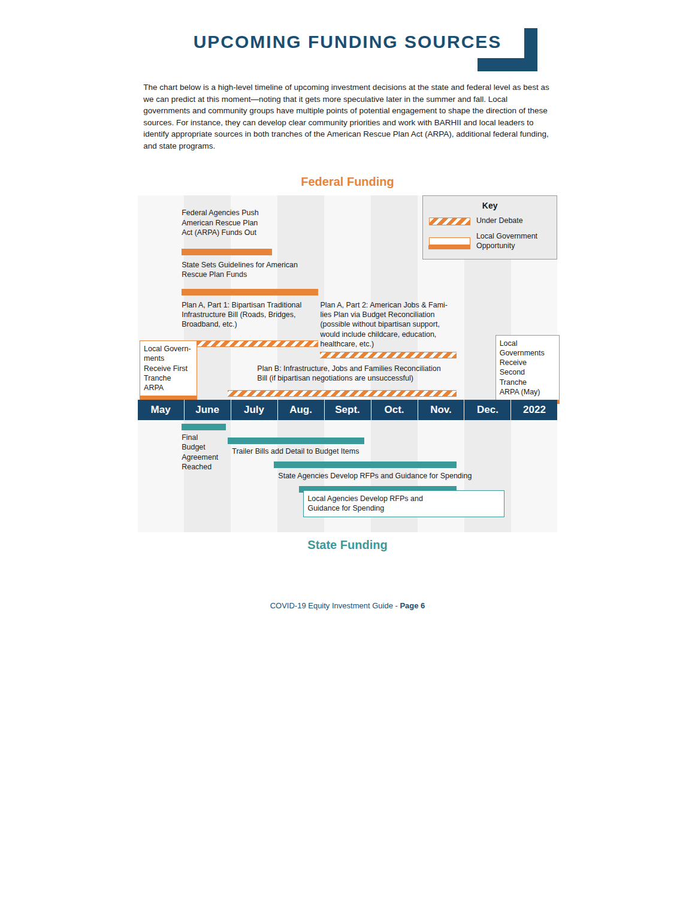UPCOMING FUNDING SOURCES
The chart below is a high-level timeline of upcoming investment decisions at the state and federal level as best as we can predict at this moment—noting that it gets more speculative later in the summer and fall. Local governments and community groups have multiple points of potential engagement to shape the direction of these sources. For instance, they can develop clear community priorities and work with BARHII and local leaders to identify appropriate sources in both tranches of the American Rescue Plan Act (ARPA), additional federal funding, and state programs.
Federal Funding
Key
Under Debate
Local Government
Opportunity
Federal Agencies Push
American Rescue Plan
Act (ARPA) Funds Out
State Sets Guidelines for American
Rescue Plan Funds
Plan A, Part 1: Bipartisan Traditional
Infrastructure Bill (Roads, Bridges,
Broadband, etc.)
Plan A, Part 2: American Jobs & Fami-
lies Plan via Budget Reconciliation
(possible without bipartisan support,
would include childcare, education,
healthcare, etc.)
Plan B: Infrastructure, Jobs and Families Reconciliation
Bill (if bipartisan negotiations are unsuccessful)
Local Govern-
ments
Receive First
Tranche
ARPA
Local
Governments
Receive
Second
Tranche
ARPA (May)
May
June
July
Aug.
Sept.
Oct.
Nov.
Dec.
2022
Final
Budget
Agreement
Reached
Trailer Bills add Detail to Budget Items
State Agencies Develop RFPs and Guidance for Spending
Local Agencies Develop RFPs and
Guidance for Spending
State Funding
COVID-19 Equity Investment Guide - Page 6